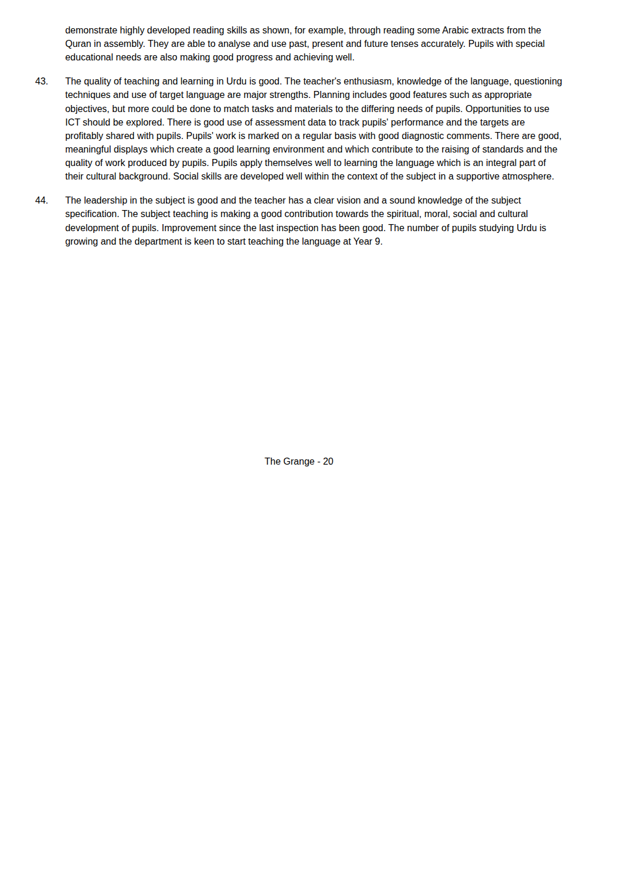demonstrate highly developed reading skills as shown, for example, through reading some Arabic extracts from the Quran in assembly. They are able to analyse and use past, present and future tenses accurately. Pupils with special educational needs are also making good progress and achieving well.
43.
The quality of teaching and learning in Urdu is good. The teacher's enthusiasm, knowledge of the language, questioning techniques and use of target language are major strengths. Planning includes good features such as appropriate objectives, but more could be done to match tasks and materials to the differing needs of pupils. Opportunities to use ICT should be explored. There is good use of assessment data to track pupils' performance and the targets are profitably shared with pupils. Pupils' work is marked on a regular basis with good diagnostic comments. There are good, meaningful displays which create a good learning environment and which contribute to the raising of standards and the quality of work produced by pupils. Pupils apply themselves well to learning the language which is an integral part of their cultural background. Social skills are developed well within the context of the subject in a supportive atmosphere.
44.
The leadership in the subject is good and the teacher has a clear vision and a sound knowledge of the subject specification. The subject teaching is making a good contribution towards the spiritual, moral, social and cultural development of pupils. Improvement since the last inspection has been good. The number of pupils studying Urdu is growing and the department is keen to start teaching the language at Year 9.
The Grange - 20